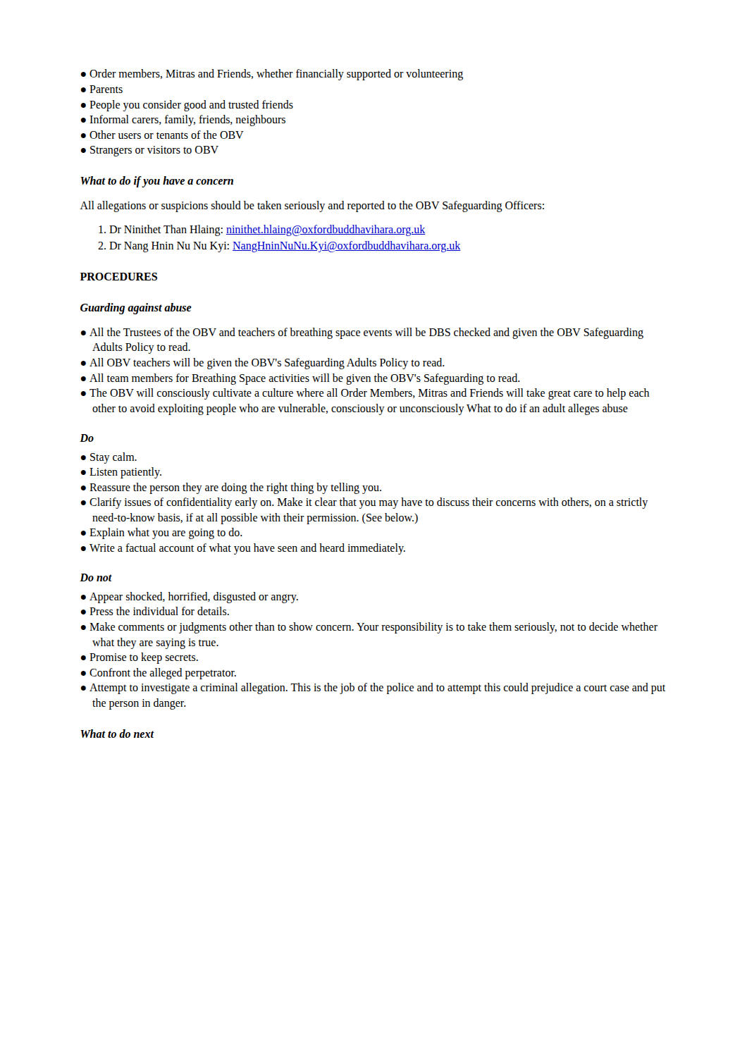Order members, Mitras and Friends, whether financially supported or volunteering
Parents
People you consider good and trusted friends
Informal carers, family, friends, neighbours
Other users or tenants of the OBV
Strangers or visitors to OBV
What to do if you have a concern
All allegations or suspicions should be taken seriously and reported to the OBV Safeguarding Officers:
Dr Ninithet Than Hlaing: ninithet.hlaing@oxfordbuddhavihara.org.uk
Dr Nang Hnin Nu Nu Kyi: NangHninNuNu.Kyi@oxfordbuddhavihara.org.uk
PROCEDURES
Guarding against abuse
All the Trustees of the OBV and teachers of breathing space events will be DBS checked and given the OBV Safeguarding Adults Policy to read.
All OBV teachers will be given the OBV's Safeguarding Adults Policy to read.
All team members for Breathing Space activities will be given the OBV's Safeguarding to read.
The OBV will consciously cultivate a culture where all Order Members, Mitras and Friends will take great care to help each other to avoid exploiting people who are vulnerable, consciously or unconsciously What to do if an adult alleges abuse
Do
Stay calm.
Listen patiently.
Reassure the person they are doing the right thing by telling you.
Clarify issues of confidentiality early on. Make it clear that you may have to discuss their concerns with others, on a strictly need-to-know basis, if at all possible with their permission. (See below.)
Explain what you are going to do.
Write a factual account of what you have seen and heard immediately.
Do not
Appear shocked, horrified, disgusted or angry.
Press the individual for details.
Make comments or judgments other than to show concern. Your responsibility is to take them seriously, not to decide whether what they are saying is true.
Promise to keep secrets.
Confront the alleged perpetrator.
Attempt to investigate a criminal allegation. This is the job of the police and to attempt this could prejudice a court case and put the person in danger.
What to do next